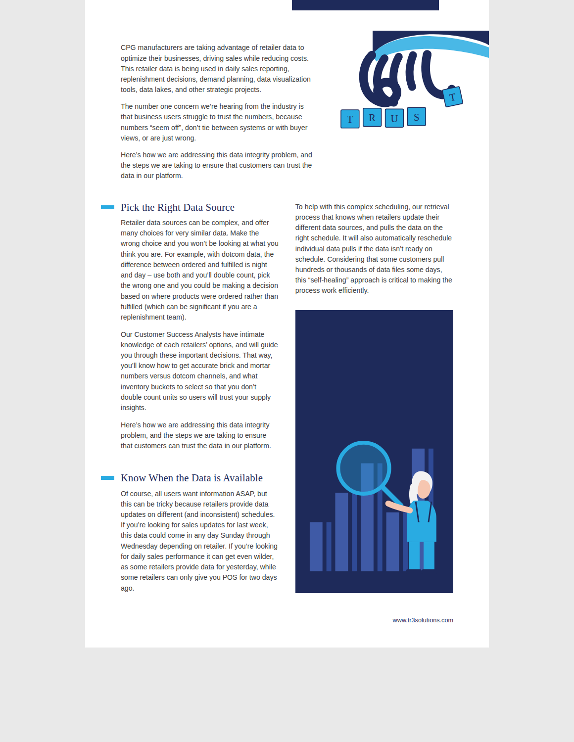CPG manufacturers are taking advantage of retailer data to optimize their businesses, driving sales while reducing costs. This retailer data is being used in daily sales reporting, replenishment decisions, demand planning, data visualization tools, data lakes, and other strategic projects.
The number one concern we’re hearing from the industry is that business users struggle to trust the numbers, because numbers “seem off”, don’t tie between systems or with buyer views, or are just wrong.
Here’s how we are addressing this data integrity problem, and the steps we are taking to ensure that customers can trust the data in our platform.
T T R U S
Pick the Right Data Source
Retailer data sources can be complex, and offer many choices for very similar data. Make the wrong choice and you won’t be looking at what you think you are. For example, with dotcom data, the difference between ordered and fulfilled is night and day – use both and you’ll double count, pick the wrong one and you could be making a decision based on where products were ordered rather than fulfilled (which can be significant if you are a replenishment team).
Our Customer Success Analysts have intimate knowledge of each retailers’ options, and will guide you through these important decisions. That way, you’ll know how to get accurate brick and mortar numbers versus dotcom channels, and what inventory buckets to select so that you don’t double count units so users will trust your supply insights.
Here’s how we are addressing this data integrity problem, and the steps we are taking to ensure that customers can trust the data in our platform.
Know When the Data is Available
Of course, all users want information ASAP, but this can be tricky because retailers provide data updates on different (and inconsistent) schedules. If you’re looking for sales updates for last week, this data could come in any day Sunday through Wednesday depending on retailer. If you’re looking for daily sales performance it can get even wilder, as some retailers provide data for yesterday, while some retailers can only give you POS for two days ago.
To help with this complex scheduling, our retrieval process that knows when retailers update their different data sources, and pulls the data on the right schedule. It will also automatically reschedule individual data pulls if the data isn’t ready on schedule. Considering that some customers pull hundreds or thousands of data files some days, this “self-healing” approach is critical to making the process work efficiently.
www.tr3solutions.com